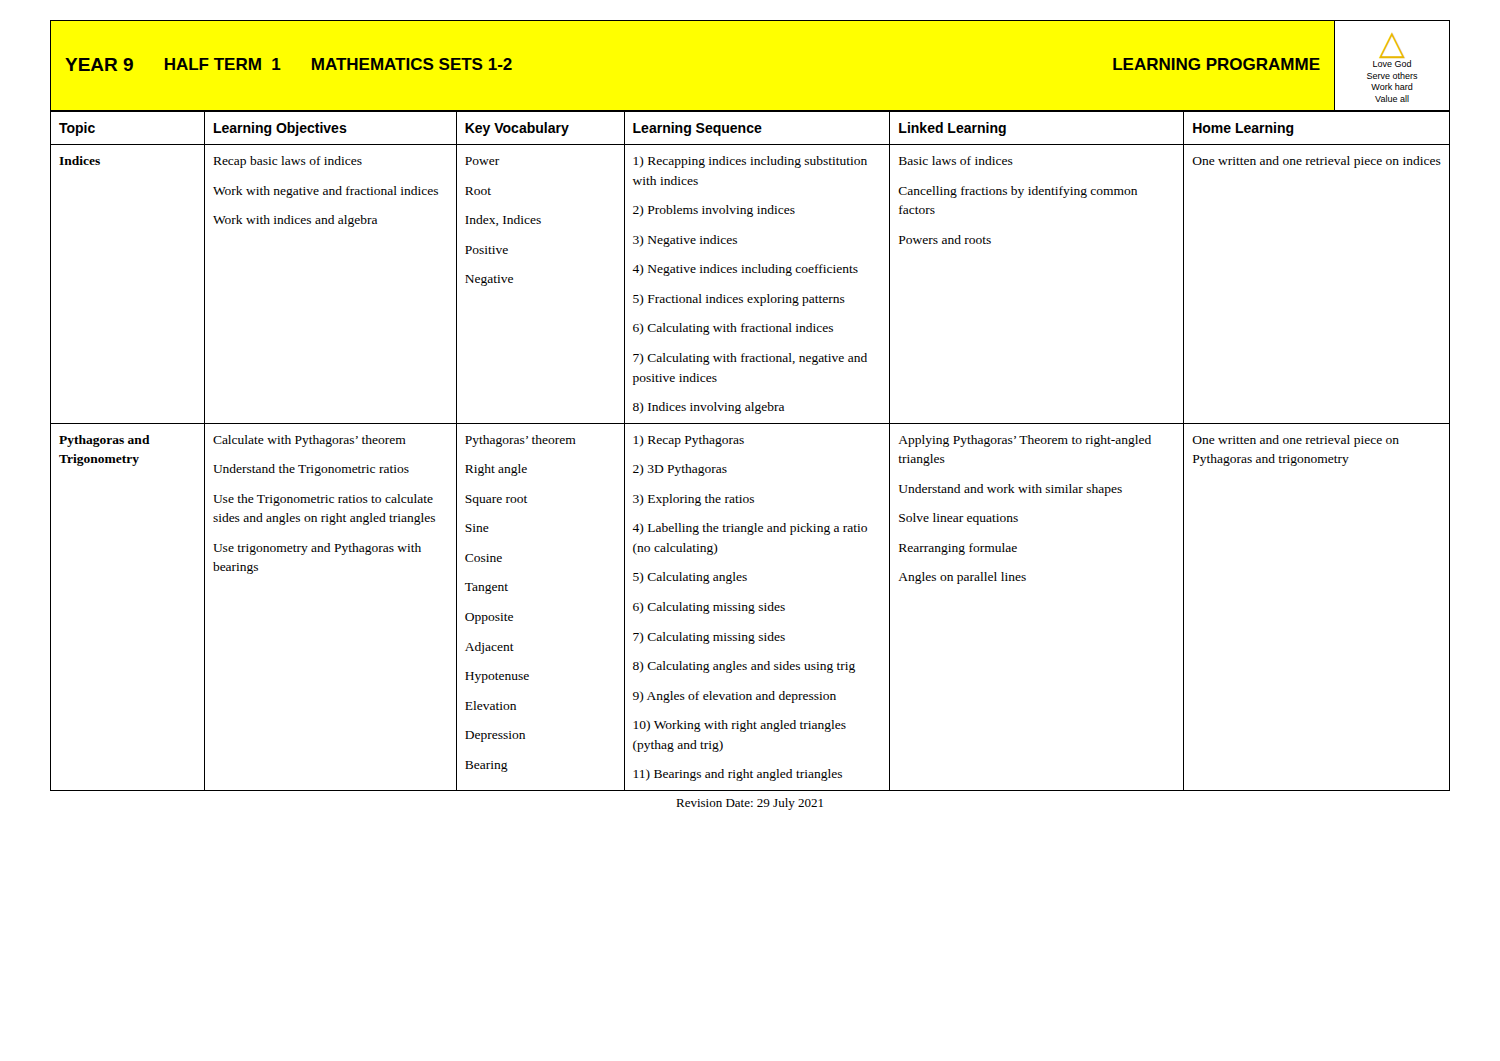YEAR 9 HALF TERM 1 MATHEMATICS SETS 1-2 LEARNING PROGRAMME
△
Love God
Serve others
Work hard
Value all
| Topic | Learning Objectives | Key Vocabulary | Learning Sequence | Linked Learning | Home Learning |
| --- | --- | --- | --- | --- | --- |
| Indices | Recap basic laws of indices Work with negative and fractional indices Work with indices and algebra | Power Root Index, Indices Positive Negative | 1) Recapping indices including substitution with indices 2) Problems involving indices 3) Negative indices 4) Negative indices including coefficients 5) Fractional indices exploring patterns 6) Calculating with fractional indices 7) Calculating with fractional, negative and positive indices 8) Indices involving algebra | Basic laws of indices Cancelling fractions by identifying common factors Powers and roots | One written and one retrieval piece on indices |
| Pythagoras and Trigonometry | Calculate with Pythagoras’ theorem Understand the Trigonometric ratios Use the Trigonometric ratios to calculate sides and angles on right angled triangles Use trigonometry and Pythagoras with bearings | Pythagoras’ theorem Right angle Square root Sine Cosine Tangent Opposite Adjacent Hypotenuse Elevation Depression Bearing | 1) Recap Pythagoras 2) 3D Pythagoras 3) Exploring the ratios 4) Labelling the triangle and picking a ratio (no calculating) 5) Calculating angles 6) Calculating missing sides 7) Calculating missing sides 8) Calculating angles and sides using trig 9) Angles of elevation and depression 10) Working with right angled triangles (pythag and trig) 11) Bearings and right angled triangles | Applying Pythagoras’ Theorem to right-angled triangles Understand and work with similar shapes Solve linear equations Rearranging formulae Angles on parallel lines | One written and one retrieval piece on Pythagoras and trigonometry |
Revision Date: 29 July 2021